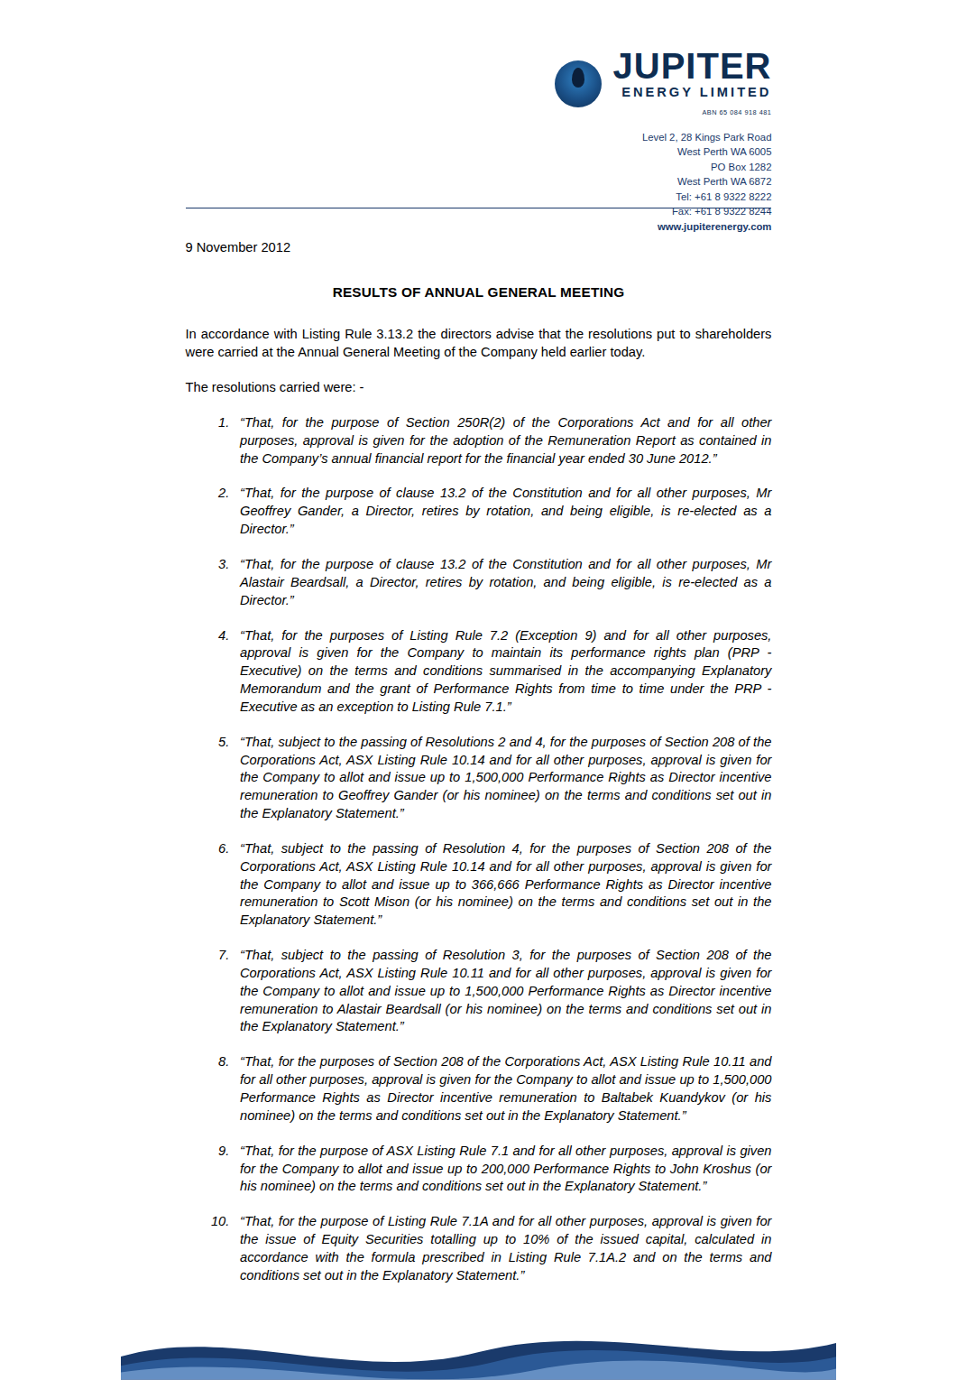JUPITER
ENERGY LIMITED
ABN 65 084 918 481
Level 2, 28 Kings Park Road
West Perth WA 6005
PO Box 1282
West Perth WA 6872
Tel: +61 8 9322 8222
Fax: +61 8 9322 8244
www.jupiterenergy.com
9 November 2012
RESULTS OF ANNUAL GENERAL MEETING
In accordance with Listing Rule 3.13.2 the directors advise that the resolutions put to shareholders were carried at the Annual General Meeting of the Company held earlier today.
The resolutions carried were: -
“That, for the purpose of Section 250R(2) of the Corporations Act and for all other purposes, approval is given for the adoption of the Remuneration Report as contained in the Company’s annual financial report for the financial year ended 30 June 2012.”
“That, for the purpose of clause 13.2 of the Constitution and for all other purposes, Mr Geoffrey Gander, a Director, retires by rotation, and being eligible, is re-elected as a Director.”
“That, for the purpose of clause 13.2 of the Constitution and for all other purposes, Mr Alastair Beardsall, a Director, retires by rotation, and being eligible, is re-elected as a Director.”
“That, for the purposes of Listing Rule 7.2 (Exception 9) and for all other purposes, approval is given for the Company to maintain its performance rights plan (PRP - Executive) on the terms and conditions summarised in the accompanying Explanatory Memorandum and the grant of Performance Rights from time to time under the PRP - Executive as an exception to Listing Rule 7.1.”
“That, subject to the passing of Resolutions 2 and 4, for the purposes of Section 208 of the Corporations Act, ASX Listing Rule 10.14 and for all other purposes, approval is given for the Company to allot and issue up to 1,500,000 Performance Rights as Director incentive remuneration to Geoffrey Gander (or his nominee) on the terms and conditions set out in the Explanatory Statement.”
“That, subject to the passing of Resolution 4, for the purposes of Section 208 of the Corporations Act, ASX Listing Rule 10.14 and for all other purposes, approval is given for the Company to allot and issue up to 366,666 Performance Rights as Director incentive remuneration to Scott Mison (or his nominee) on the terms and conditions set out in the Explanatory Statement.”
“That, subject to the passing of Resolution 3, for the purposes of Section 208 of the Corporations Act, ASX Listing Rule 10.11 and for all other purposes, approval is given for the Company to allot and issue up to 1,500,000 Performance Rights as Director incentive remuneration to Alastair Beardsall (or his nominee) on the terms and conditions set out in the Explanatory Statement.”
“That, for the purposes of Section 208 of the Corporations Act, ASX Listing Rule 10.11 and for all other purposes, approval is given for the Company to allot and issue up to 1,500,000 Performance Rights as Director incentive remuneration to Baltabek Kuandykov (or his nominee) on the terms and conditions set out in the Explanatory Statement.”
“That, for the purpose of ASX Listing Rule 7.1 and for all other purposes, approval is given for the Company to allot and issue up to 200,000 Performance Rights to John Kroshus (or his nominee) on the terms and conditions set out in the Explanatory Statement.”
“That, for the purpose of Listing Rule 7.1A and for all other purposes, approval is given for the issue of Equity Securities totalling up to 10% of the issued capital, calculated in accordance with the formula prescribed in Listing Rule 7.1A.2 and on the terms and conditions set out in the Explanatory Statement.”